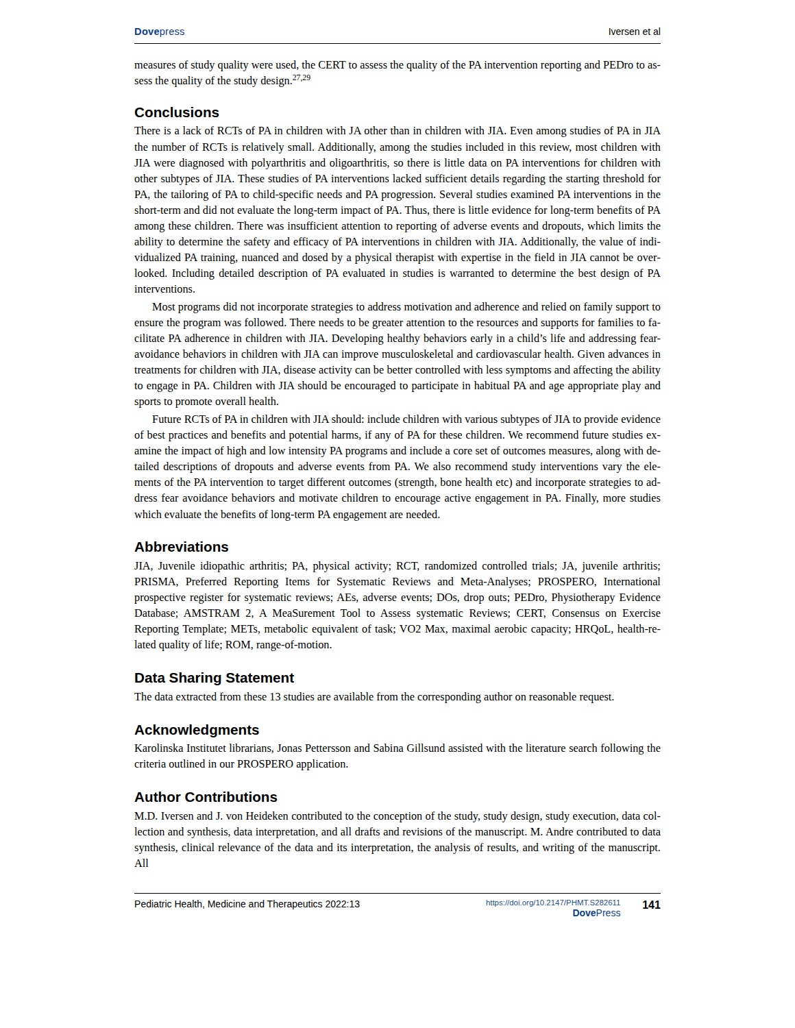Dove press
Iversen et al
measures of study quality were used, the CERT to assess the quality of the PA intervention reporting and PEDro to assess the quality of the study design.27,29
Conclusions
There is a lack of RCTs of PA in children with JA other than in children with JIA. Even among studies of PA in JIA the number of RCTs is relatively small. Additionally, among the studies included in this review, most children with JIA were diagnosed with polyarthritis and oligoarthritis, so there is little data on PA interventions for children with other subtypes of JIA. These studies of PA interventions lacked sufficient details regarding the starting threshold for PA, the tailoring of PA to child-specific needs and PA progression. Several studies examined PA interventions in the short-term and did not evaluate the long-term impact of PA. Thus, there is little evidence for long-term benefits of PA among these children. There was insufficient attention to reporting of adverse events and dropouts, which limits the ability to determine the safety and efficacy of PA interventions in children with JIA. Additionally, the value of individualized PA training, nuanced and dosed by a physical therapist with expertise in the field in JIA cannot be overlooked. Including detailed description of PA evaluated in studies is warranted to determine the best design of PA interventions.
Most programs did not incorporate strategies to address motivation and adherence and relied on family support to ensure the program was followed. There needs to be greater attention to the resources and supports for families to facilitate PA adherence in children with JIA. Developing healthy behaviors early in a child’s life and addressing fear-avoidance behaviors in children with JIA can improve musculoskeletal and cardiovascular health. Given advances in treatments for children with JIA, disease activity can be better controlled with less symptoms and affecting the ability to engage in PA. Children with JIA should be encouraged to participate in habitual PA and age appropriate play and sports to promote overall health.
Future RCTs of PA in children with JIA should: include children with various subtypes of JIA to provide evidence of best practices and benefits and potential harms, if any of PA for these children. We recommend future studies examine the impact of high and low intensity PA programs and include a core set of outcomes measures, along with detailed descriptions of dropouts and adverse events from PA. We also recommend study interventions vary the elements of the PA intervention to target different outcomes (strength, bone health etc) and incorporate strategies to address fear avoidance behaviors and motivate children to encourage active engagement in PA. Finally, more studies which evaluate the benefits of long-term PA engagement are needed.
Abbreviations
JIA, Juvenile idiopathic arthritis; PA, physical activity; RCT, randomized controlled trials; JA, juvenile arthritis; PRISMA, Preferred Reporting Items for Systematic Reviews and Meta-Analyses; PROSPERO, International prospective register for systematic reviews; AEs, adverse events; DOs, drop outs; PEDro, Physiotherapy Evidence Database; AMSTRAM 2, A MeaSurement Tool to Assess systematic Reviews; CERT, Consensus on Exercise Reporting Template; METs, metabolic equivalent of task; VO2 Max, maximal aerobic capacity; HRQoL, health-related quality of life; ROM, range-of-motion.
Data Sharing Statement
The data extracted from these 13 studies are available from the corresponding author on reasonable request.
Acknowledgments
Karolinska Institutet librarians, Jonas Pettersson and Sabina Gillsund assisted with the literature search following the criteria outlined in our PROSPERO application.
Author Contributions
M.D. Iversen and J. von Heideken contributed to the conception of the study, study design, study execution, data collection and synthesis, data interpretation, and all drafts and revisions of the manuscript. M. Andre contributed to data synthesis, clinical relevance of the data and its interpretation, the analysis of results, and writing of the manuscript. All
Pediatric Health, Medicine and Therapeutics 2022:13
https://doi.org/10.2147/PHMT.S282611 DovePress
141